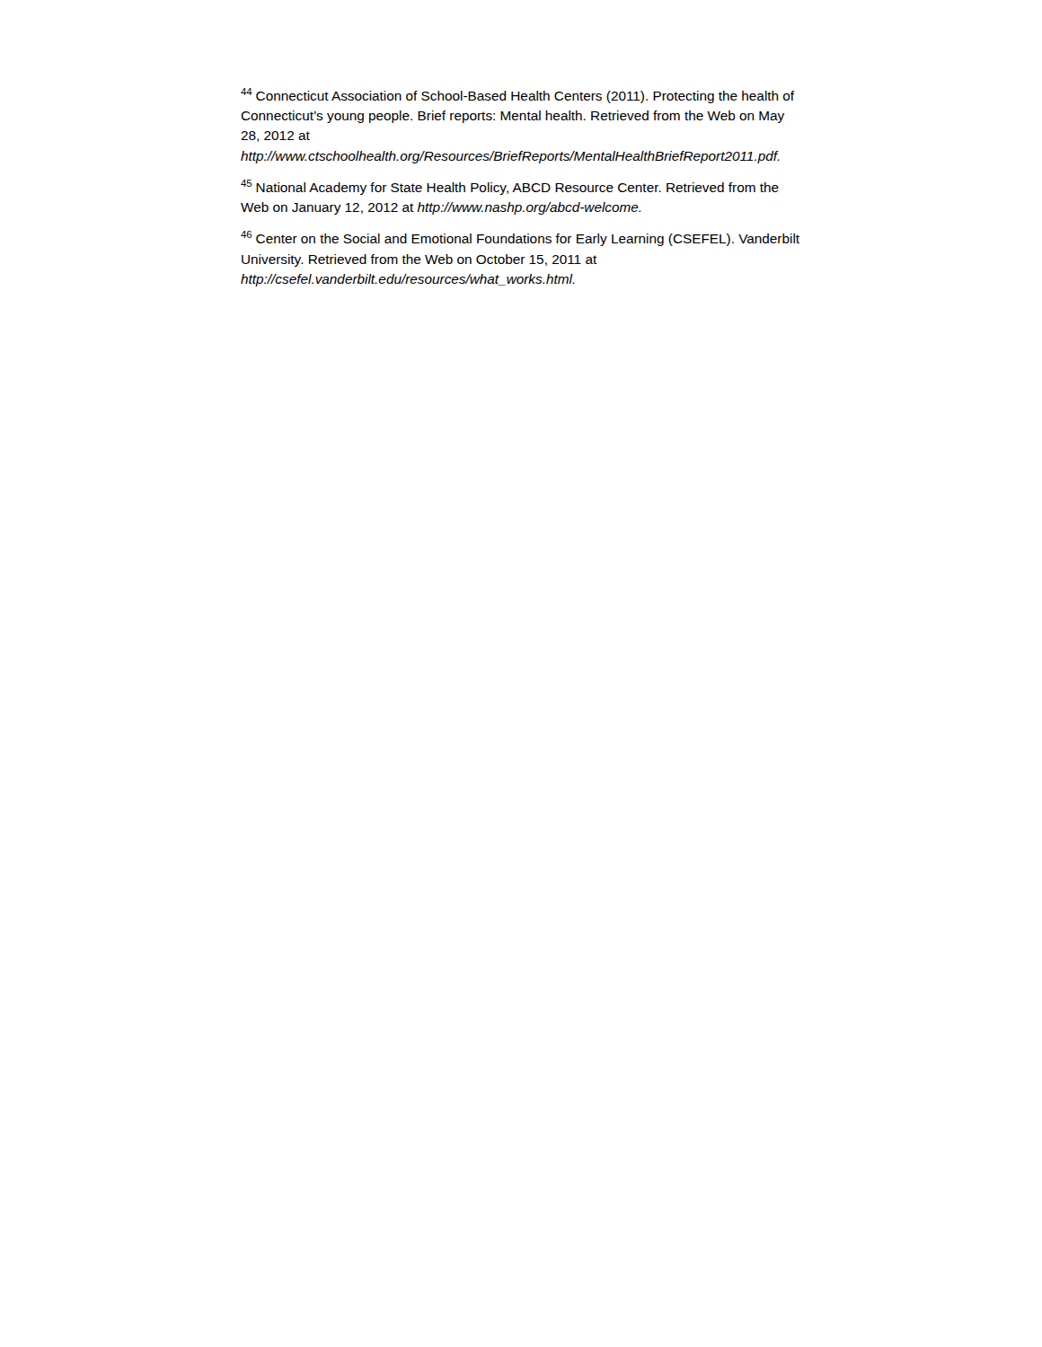44 Connecticut Association of School-Based Health Centers (2011). Protecting the health of Connecticut’s young people. Brief reports: Mental health. Retrieved from the Web on May 28, 2012 at http://www.ctschoolhealth.org/Resources/BriefReports/MentalHealthBriefReport2011.pdf.
45 National Academy for State Health Policy, ABCD Resource Center. Retrieved from the Web on January 12, 2012 at http://www.nashp.org/abcd-welcome.
46 Center on the Social and Emotional Foundations for Early Learning (CSEFEL). Vanderbilt University. Retrieved from the Web on October 15, 2011 at http://csefel.vanderbilt.edu/resources/what_works.html.